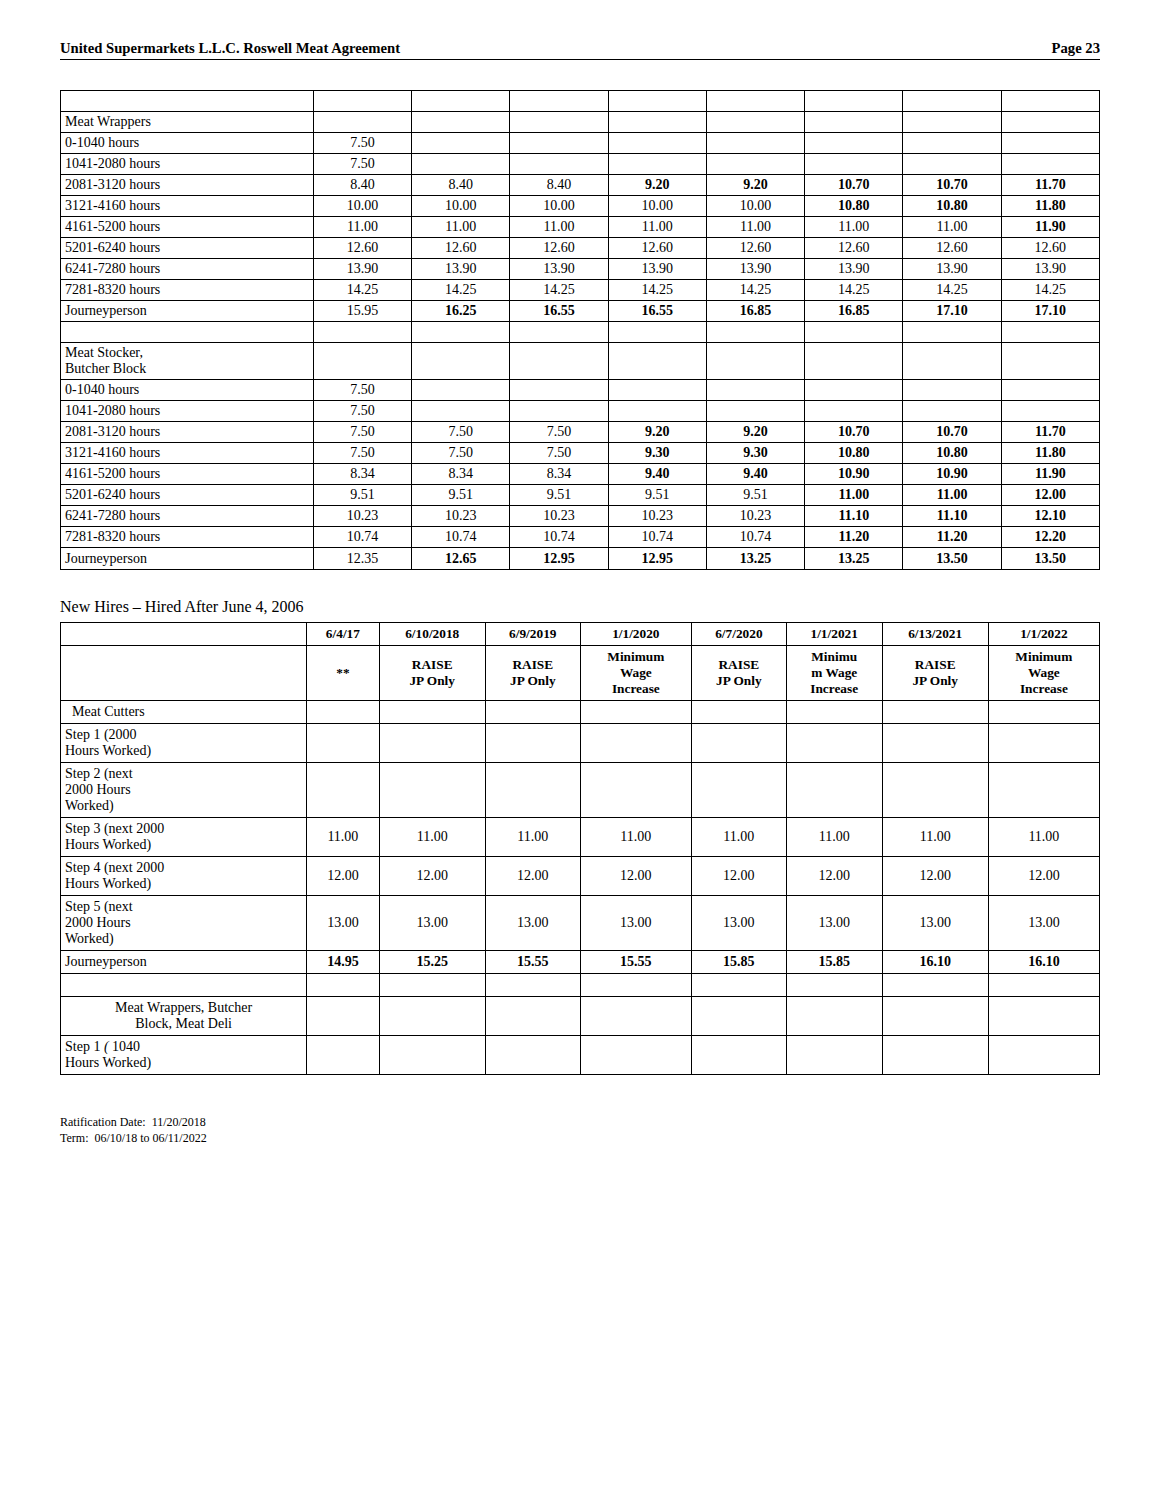United Supermarkets L.L.C. Roswell Meat Agreement
Page 23
| Meat Wrappers | | | | | | | | |
| 0-1040 hours | 7.50 | | | | | | | |
| 1041-2080 hours | 7.50 | | | | | | | |
| 2081-3120 hours | 8.40 | 8.40 | 8.40 | 9.20 | 9.20 | 10.70 | 10.70 | 11.70 |
| 3121-4160 hours | 10.00 | 10.00 | 10.00 | 10.00 | 10.00 | 10.80 | 10.80 | 11.80 |
| 4161-5200 hours | 11.00 | 11.00 | 11.00 | 11.00 | 11.00 | 11.00 | 11.00 | 11.90 |
| 5201-6240 hours | 12.60 | 12.60 | 12.60 | 12.60 | 12.60 | 12.60 | 12.60 | 12.60 |
| 6241-7280 hours | 13.90 | 13.90 | 13.90 | 13.90 | 13.90 | 13.90 | 13.90 | 13.90 |
| 7281-8320 hours | 14.25 | 14.25 | 14.25 | 14.25 | 14.25 | 14.25 | 14.25 | 14.25 |
| Journeyperson | 15.95 | 16.25 | 16.55 | 16.55 | 16.85 | 16.85 | 17.10 | 17.10 |
| Meat Stocker, Butcher Block | | | | | | | | |
| 0-1040 hours | 7.50 | | | | | | | |
| 1041-2080 hours | 7.50 | | | | | | | |
| 2081-3120 hours | 7.50 | 7.50 | 7.50 | 9.20 | 9.20 | 10.70 | 10.70 | 11.70 |
| 3121-4160 hours | 7.50 | 7.50 | 7.50 | 9.30 | 9.30 | 10.80 | 10.80 | 11.80 |
| 4161-5200 hours | 8.34 | 8.34 | 8.34 | 9.40 | 9.40 | 10.90 | 10.90 | 11.90 |
| 5201-6240 hours | 9.51 | 9.51 | 9.51 | 9.51 | 9.51 | 11.00 | 11.00 | 12.00 |
| 6241-7280 hours | 10.23 | 10.23 | 10.23 | 10.23 | 10.23 | 11.10 | 11.10 | 12.10 |
| 7281-8320 hours | 10.74 | 10.74 | 10.74 | 10.74 | 10.74 | 11.20 | 11.20 | 12.20 |
| J ourneyperson | 12.35 | 12.65 | 12.95 | 12.95 | 13.25 | 13.25 | 13.50 | 13.50 |
New Hires – Hired After June 4, 2006
| | 6/4/17 | 6/10/2018 | 6/9/2019 | 1/1/2020 | 6/7/2020 | 1/1/2021 | 6/13/2021 | 1/1/2022 |
| --- | --- | --- | --- | --- | --- | --- | --- | --- |
| | ** | RAISE JP Only | RAISE JP Only | Minimum Wage Increase | RAISE JP Only | Minimu m Wage Increase | RAISE JP Only | Minimum Wage Increase |
| Meat Cutters | | | | | | | | |
| Step 1 (2000 Hours Worked) | | | | | | | | |
| Step 2 (next 2000 Hours Worked) | | | | | | | | |
| Step 3 (next 2000 Hours Worked) | 11.00 | 11.00 | 11.00 | 11.00 | 11.00 | 11.00 | 11.00 | 11.00 |
| Step 4 (next 2000 Hours Worked) | 12.00 | 12.00 | 12.00 | 12.00 | 12.00 | 12.00 | 12.00 | 12.00 |
| Step 5 (next 2000 Hours Worked) | 13.00 | 13.00 | 13.00 | 13.00 | 13.00 | 13.00 | 13.00 | 13.00 |
| Journeyperson | 14.95 | 15.25 | 15.55 | 15.55 | 15.85 | 15.85 | 16.10 | 16.10 |
| Meat Wrappers, Butcher Block, Meat Deli | | | | | | | | |
| Step 1 ( 1040 Hours Worked) | | | | | | | | |
Ratification Date: 11/20/2018
Term: 06/10/18 to 06/11/2022